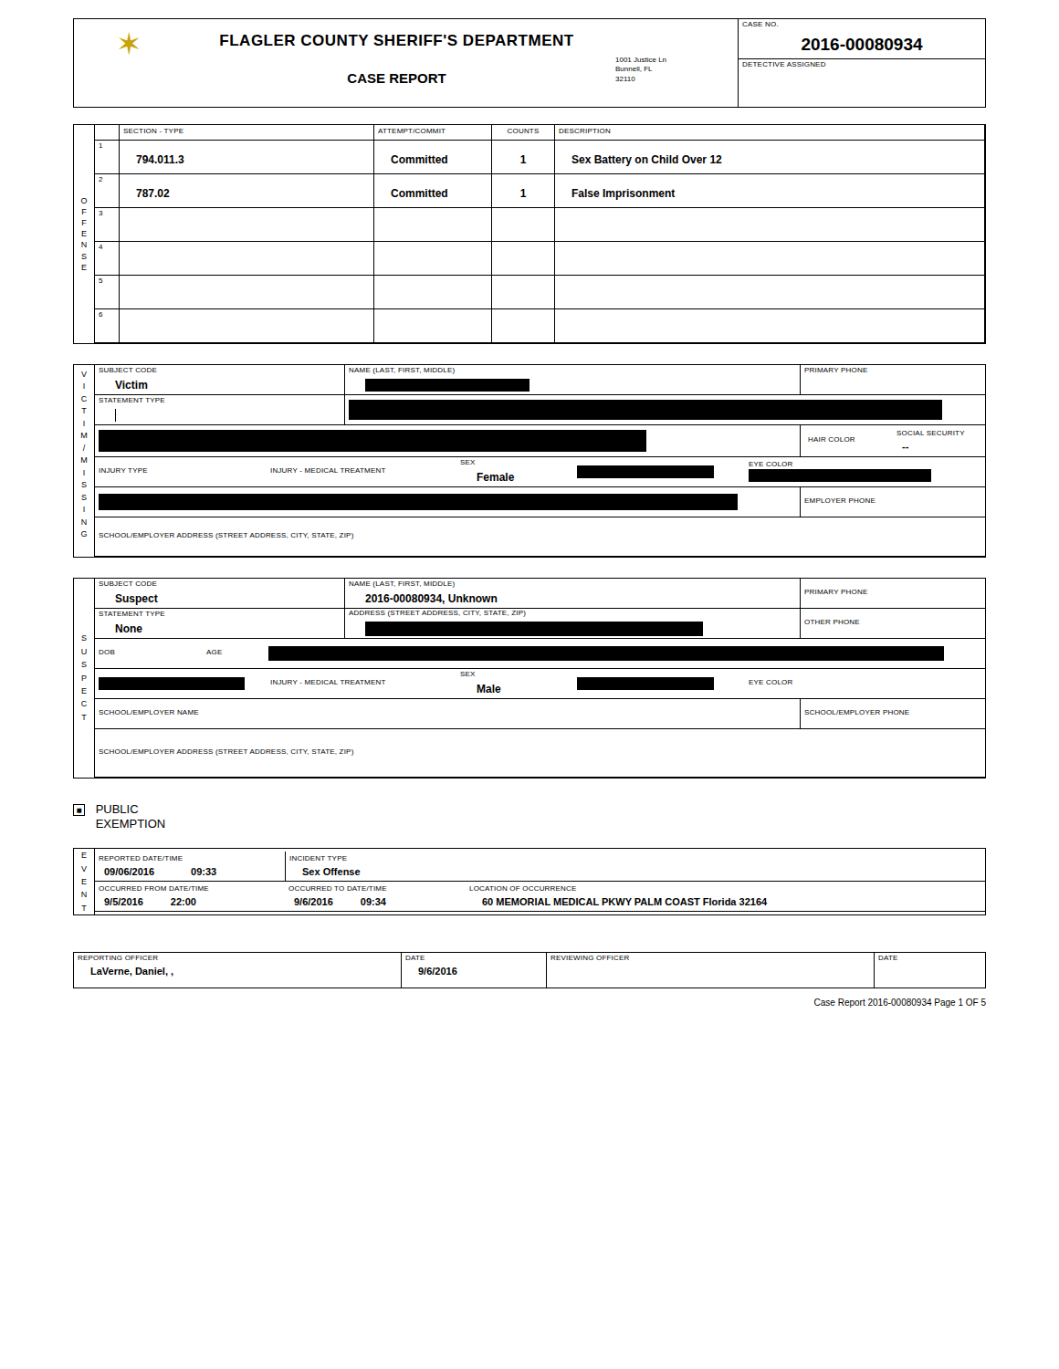| ✶ | FLAGLER COUNTY SHERIFF'S DEPARTMENT CASE REPORT | 1001 Justice Ln Bunnell, FL 32110 | Case No. 2016-00080934 Detective Assigned |
| O F F E N S E | / / Section - Type / Attempt/Commit / Counts / Description / / 1 / 794.011.3 / Committed / 1 / Sex Battery on Child Over 12 / / 2 / 787.02 / Committed / 1 / False Imprisonment / / 3 / / / / / / 4 / / / / / / 5 / / / / / / 6 / / / / / |
| V I C T I M / M I S S I N G | / Subject Code Victim / Name (Last, First, Middle) / Primary Phone / / Statement Type / / / / / Hair Color / Social Security -- / / / / Injury Type / Injury - Medical Treatment / Sex Female / / Eye Color / / / / Employer Phone / / School/Employer Address (Street Address, City, State, Zip) / |
| S U S P E C T | / Subject Code Suspect / Name (Last, First, Middle) 2016-00080934, Unknown / Primary Phone / / Statement Type None / Address (Street Address, City, State, Zip) / Other Phone / / / DOB / Age / / / / / / Injury - Medical Treatment / Sex Male / / Eye Color / / / School/Employer Name / School/Employer Phone / / School/Employer Address (Street Address, City, State, Zip) / |
■ PUBLIC
EXEMPTION
| E V E N T | / Reported Date/Time 09/06/2016 09:33 / Incident Type Sex Offense / / / Occurred From Date/Time 9/5/2016 22:00 / Occurred To Date/Time 9/6/2016 09:34 / Location of Occurrence 60 MEMORIAL MEDICAL PKWY PALM COAST Florida 32164 / / |
| Reporting Officer LaVerne, Daniel, , | Date 9/6/2016 | Reviewing Officer | Date |
Case Report 2016-00080934 Page 1 OF 5